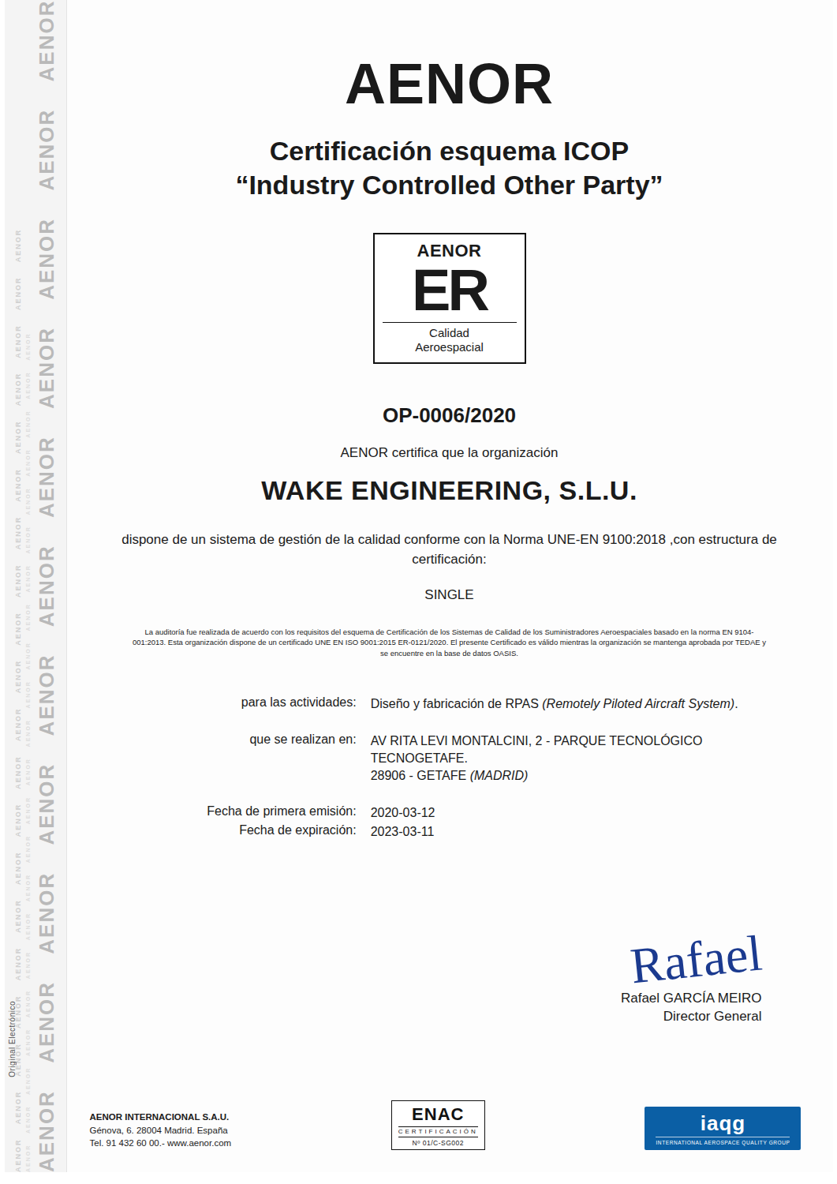AENOR AENOR AENOR AENOR AENOR AENOR AENOR AENOR AENOR AENOR AENOR AENOR
AENOR AENOR AENOR AENOR AENOR AENOR AENOR AENOR AENOR AENOR AENOR AENOR AENOR AENOR AENOR AENOR AENOR AENOR AENOR AENOR
AENOR AENOR AENOR AENOR AENOR AENOR AENOR AENOR AENOR AENOR AENOR AENOR AENOR AENOR AENOR AENOR AENOR AENOR AENOR AENOR AENOR AENOR
Original Electrónico
AENOR
Certificación esquema ICOP
“Industry Controlled Other Party”
AENOR
ER
Calidad
Aeroespacial
OP-0006/2020
AENOR certifica que la organización
WAKE ENGINEERING, S.L.U.
dispone de un sistema de gestión de la calidad conforme con la Norma UNE-EN 9100:2018 ,con estructura de certificación:
SINGLE
La auditoría fue realizada de acuerdo con los requisitos del esquema de Certificación de los Sistemas de Calidad de los Suministradores Aeroespaciales basado en la norma EN 9104-001:2013. Esta organización dispone de un certificado UNE EN ISO 9001:2015 ER-0121/2020. El presente Certificado es válido mientras la organización se mantenga aprobada por TEDAE y se encuentre en la base de datos OASIS.
| para las actividades: | Diseño y fabricación de RPAS (Remotely Piloted Aircraft System) . |
| que se realizan en: | AV RITA LEVI MONTALCINI, 2 - PARQUE TECNOLÓGICO TECNOGETAFE. 28906 - GETAFE (MADRID) |
| Fecha de primera emisión: | 2020-03-12 |
| Fecha de expiración: | 2023-03-11 |
Rafael
Rafael GARCÍA MEIRO
Director General
AENOR INTERNACIONAL S.A.U.
Génova, 6. 28004 Madrid. España
Tel. 91 432 60 00.- www.aenor.com
ENAC
CERTIFICACIÓN
Nº 01/C-SG002
iaqg
INTERNATIONAL AEROSPACE QUALITY GROUP